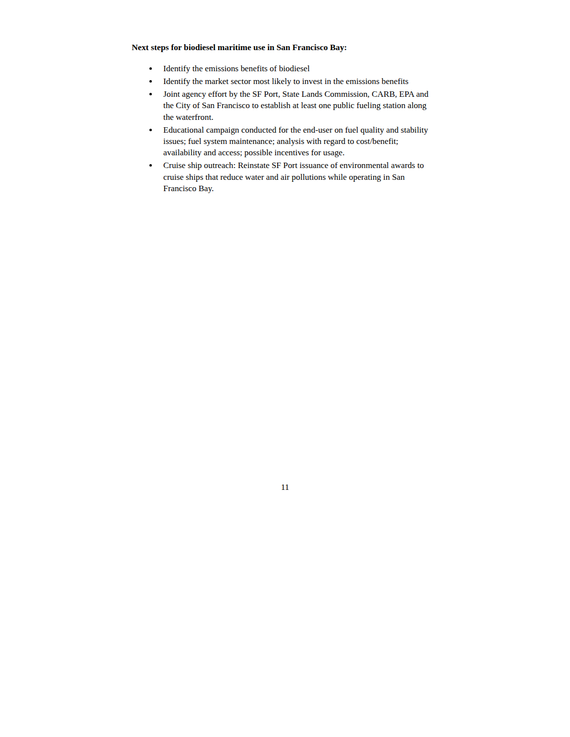Next steps for biodiesel maritime use in San Francisco Bay:
Identify the emissions benefits of biodiesel
Identify the market sector most likely to invest in the emissions benefits
Joint agency effort by the SF Port, State Lands Commission, CARB, EPA and the City of San Francisco to establish at least one public fueling station along the waterfront.
Educational campaign conducted for the end-user on fuel quality and stability issues; fuel system maintenance; analysis with regard to cost/benefit; availability and access; possible incentives for usage.
Cruise ship outreach: Reinstate SF Port issuance of environmental awards to cruise ships that reduce water and air pollutions while operating in San Francisco Bay.
11